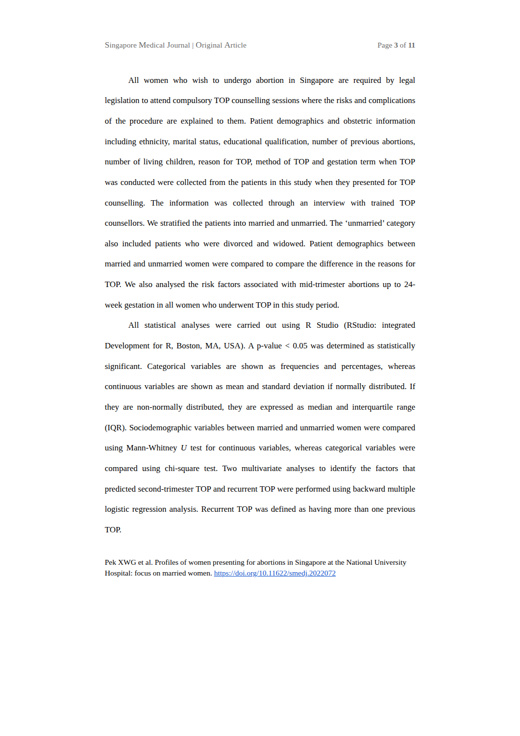Singapore Medical Journal | Original Article
Page 3 of 11
All women who wish to undergo abortion in Singapore are required by legal legislation to attend compulsory TOP counselling sessions where the risks and complications of the procedure are explained to them. Patient demographics and obstetric information including ethnicity, marital status, educational qualification, number of previous abortions, number of living children, reason for TOP, method of TOP and gestation term when TOP was conducted were collected from the patients in this study when they presented for TOP counselling. The information was collected through an interview with trained TOP counsellors. We stratified the patients into married and unmarried. The ‘unmarried’ category also included patients who were divorced and widowed. Patient demographics between married and unmarried women were compared to compare the difference in the reasons for TOP. We also analysed the risk factors associated with mid-trimester abortions up to 24-week gestation in all women who underwent TOP in this study period.
All statistical analyses were carried out using R Studio (RStudio: integrated Development for R, Boston, MA, USA). A p-value < 0.05 was determined as statistically significant. Categorical variables are shown as frequencies and percentages, whereas continuous variables are shown as mean and standard deviation if normally distributed. If they are non-normally distributed, they are expressed as median and interquartile range (IQR). Sociodemographic variables between married and unmarried women were compared using Mann-Whitney U test for continuous variables, whereas categorical variables were compared using chi-square test. Two multivariate analyses to identify the factors that predicted second-trimester TOP and recurrent TOP were performed using backward multiple logistic regression analysis. Recurrent TOP was defined as having more than one previous TOP.
Pek XWG et al. Profiles of women presenting for abortions in Singapore at the National University Hospital: focus on married women. https://doi.org/10.11622/smedj.2022072